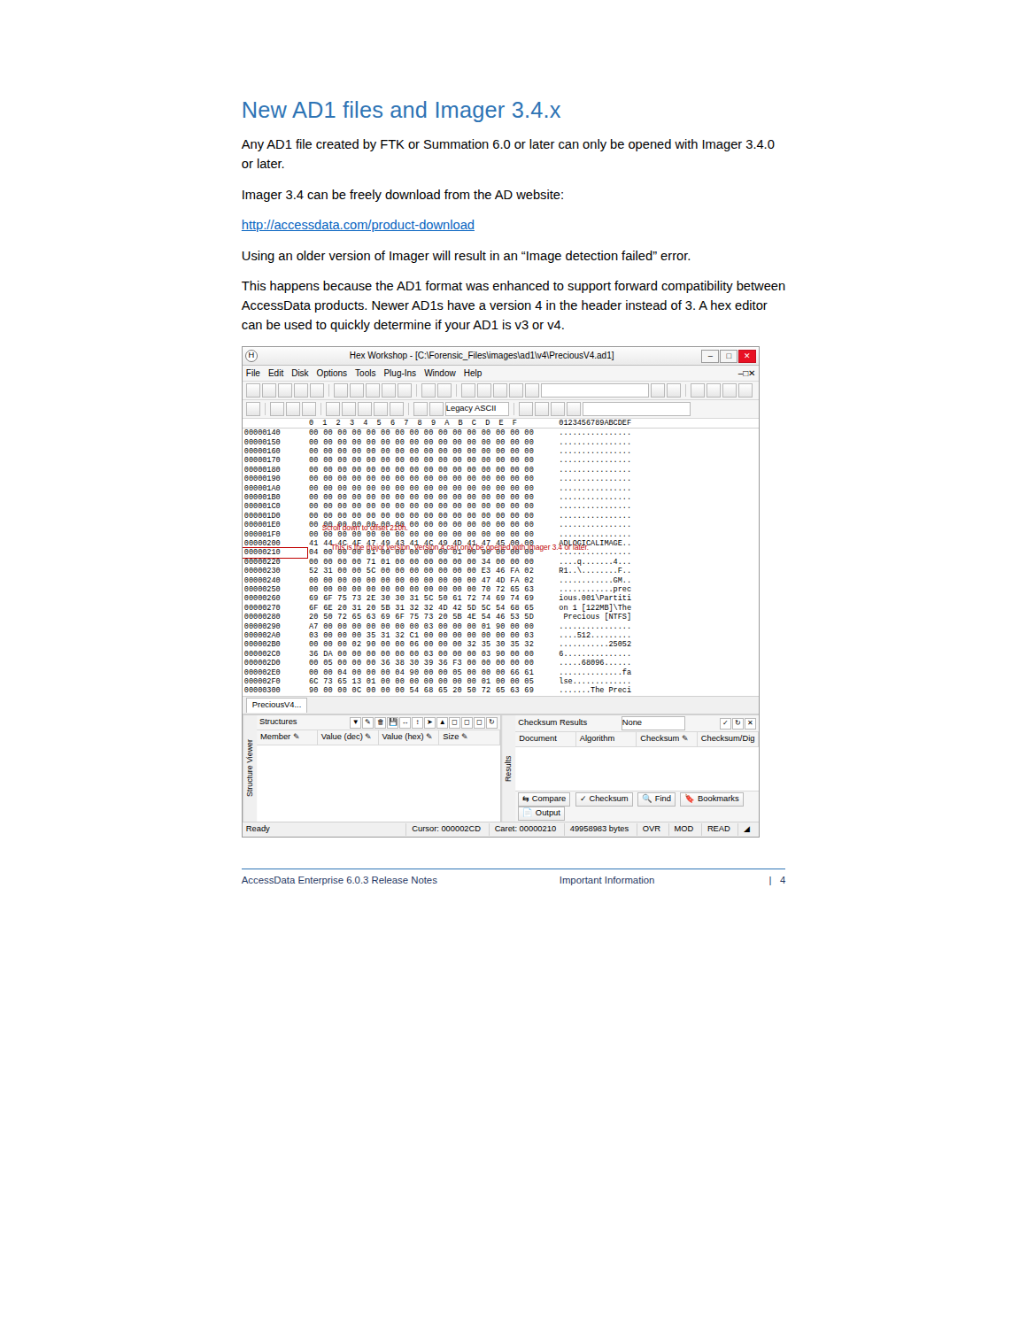New AD1 files and Imager 3.4.x
Any AD1 file created by FTK or Summation 6.0 or later can only be opened with Imager 3.4.0 or later.
Imager 3.4 can be freely download from the AD website:
http://accessdata.com/product-download
Using an older version of Imager will result in an “Image detection failed” error.
This happens because the AD1 format was enhanced to support forward compatibility between AccessData products. Newer AD1s have a version 4 in the header instead of 3. A hex editor can be used to quickly determine if your AD1 is v3 or v4.
H Hex Workshop - [C:\Forensic_Files\images\ad1\v4\PreciousV4.ad1] –□✕
File Edit Disk Options Tools Plug-Ins Window Help –□✕
Legacy ASCII
| | 0 1 2 3 4 5 6 7 8 9 A B C D E F | 0123456789ABCDEF |
| --- | --- | --- |
| 00000140 | 00 00 00 00 00 00 00 00 00 00 00 00 00 00 00 00 | ................ |
| 00000150 | 00 00 00 00 00 00 00 00 00 00 00 00 00 00 00 00 | ................ |
| 00000160 | 00 00 00 00 00 00 00 00 00 00 00 00 00 00 00 00 | ................ |
| 00000170 | 00 00 00 00 00 00 00 00 00 00 00 00 00 00 00 00 | ................ |
| 00000180 | 00 00 00 00 00 00 00 00 00 00 00 00 00 00 00 00 | ................ |
| 00000190 | 00 00 00 00 00 00 00 00 00 00 00 00 00 00 00 00 | ................ |
| 000001A0 | 00 00 00 00 00 00 00 00 00 00 00 00 00 00 00 00 | ................ |
| 000001B0 | 00 00 00 00 00 00 00 00 00 00 00 00 00 00 00 00 | ................ |
| 000001C0 | 00 00 00 00 00 00 00 00 00 00 00 00 00 00 00 00 | ................ |
| 000001D0 | 00 00 00 00 00 00 00 00 00 00 00 00 00 00 00 00 | ................ |
| 000001E0 | 00 00 00 00 00 00 00 00 00 00 00 00 00 00 00 00 | ................ |
| 000001F0 | 00 00 00 00 00 00 00 00 00 00 00 00 00 00 00 00 | ................ |
| 00000200 | 41 44 4C 4F 47 49 43 41 4C 49 4D 41 47 45 00 00 | ADLOGICALIMAGE.. |
| 00000210 | 04 00 00 00 01 00 00 00 00 00 01 00 90 00 00 00 | ................ |
| 00000220 | 00 00 00 00 71 01 00 00 00 00 00 00 34 00 00 00 | ....q.......4... |
| 00000230 | 52 31 00 00 5C 00 00 00 00 00 00 00 E3 46 FA 02 | R1..\........F.. |
| 00000240 | 00 00 00 00 00 00 00 00 00 00 00 00 47 4D FA 02 | ............GM.. |
| 00000250 | 00 00 00 00 00 00 00 00 00 00 00 00 70 72 65 63 | ............prec |
| 00000260 | 69 6F 75 73 2E 30 30 31 5C 50 61 72 74 69 74 69 | ious.001\Partiti |
| 00000270 | 6F 6E 20 31 20 5B 31 32 32 4D 42 5D 5C 54 68 65 | on 1 [122MB]\The |
| 00000280 | 20 50 72 65 63 69 6F 75 73 20 5B 4E 54 46 53 5D | Precious [NTFS] |
| 00000290 | A7 00 00 00 00 00 00 00 03 00 00 00 01 90 00 00 | ................ |
| 000002A0 | 03 00 00 00 35 31 32 C1 00 00 00 00 00 00 00 03 | ....512......... |
| 000002B0 | 00 00 00 02 90 00 00 06 00 00 00 32 35 30 35 32 | ...........25052 |
| 000002C0 | 36 DA 00 00 00 00 00 00 03 00 00 00 03 90 00 00 | 6............... |
| 000002D0 | 00 05 00 00 00 36 38 30 39 36 F3 00 00 00 00 00 | .....68096...... |
| 000002E0 | 00 00 04 00 00 00 04 90 00 00 05 00 00 00 66 61 | ..............fa |
| 000002F0 | 6C 73 65 13 01 00 00 00 00 00 00 00 01 00 00 05 | lse............. |
| 00000300 | 90 00 00 0C 00 00 00 54 68 65 20 50 72 65 63 69 | .......The Preci |
Scroll down to offset 210h.
This is the major version. Version 4 can only be opened with Imager 3.4 or later.
PreciousV4...
Structure Viewer
Structures ▼✎🗑💾↔↕➤▲◻◻◻↻
Member ✎
Value (dec) ✎
Value (hex) ✎
Size ✎
Results
Checksum Results None ✓↻✕
Document
Algorithm
Checksum ✎
Checksum/Dig
⇆ Compare ✓ Checksum 🔍 Find 🔖 Bookmarks 📄 Output
Ready Cursor: 000002CD Caret: 00000210 49958983 bytes OVR MOD READ ◢
AccessData Enterprise 6.0.3 Release Notes
Important Information
| 4